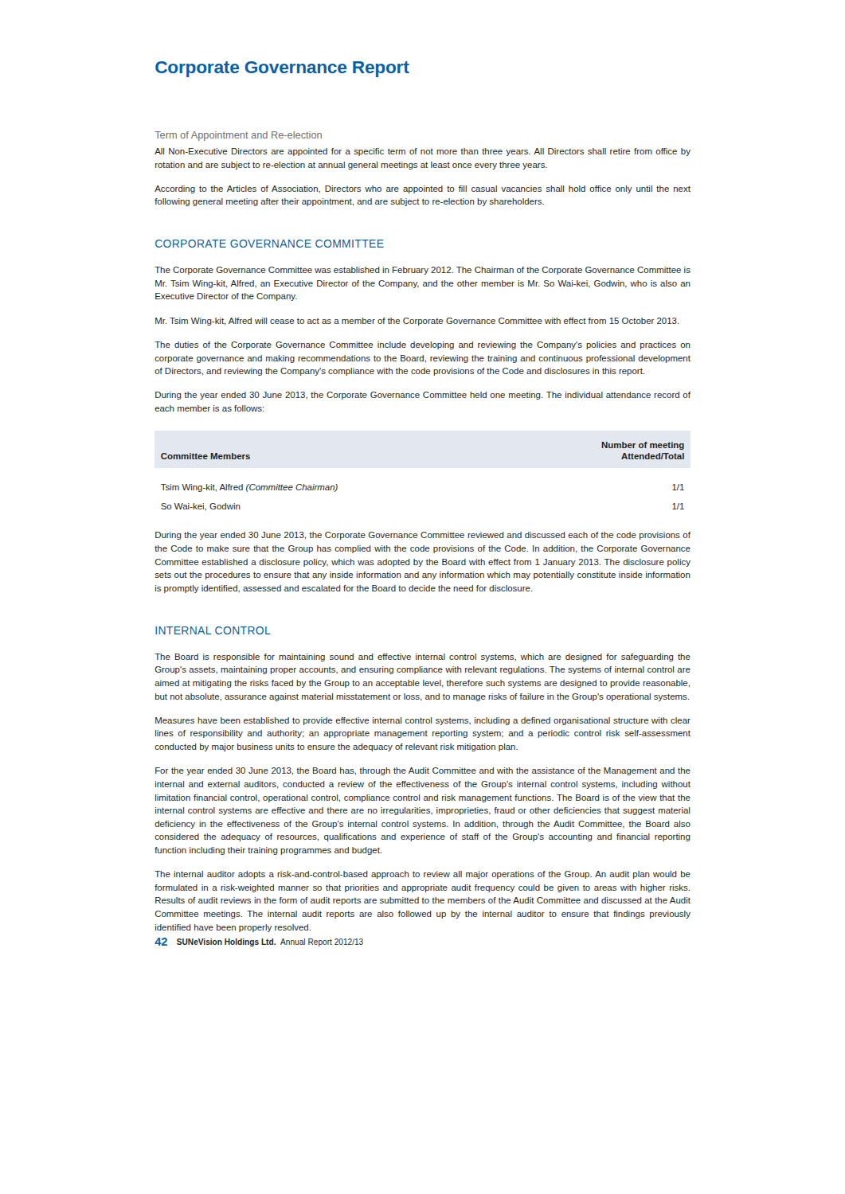Corporate Governance Report
Term of Appointment and Re-election
All Non-Executive Directors are appointed for a specific term of not more than three years. All Directors shall retire from office by rotation and are subject to re-election at annual general meetings at least once every three years.
According to the Articles of Association, Directors who are appointed to fill casual vacancies shall hold office only until the next following general meeting after their appointment, and are subject to re-election by shareholders.
CORPORATE GOVERNANCE COMMITTEE
The Corporate Governance Committee was established in February 2012. The Chairman of the Corporate Governance Committee is Mr. Tsim Wing-kit, Alfred, an Executive Director of the Company, and the other member is Mr. So Wai-kei, Godwin, who is also an Executive Director of the Company.
Mr. Tsim Wing-kit, Alfred will cease to act as a member of the Corporate Governance Committee with effect from 15 October 2013.
The duties of the Corporate Governance Committee include developing and reviewing the Company's policies and practices on corporate governance and making recommendations to the Board, reviewing the training and continuous professional development of Directors, and reviewing the Company's compliance with the code provisions of the Code and disclosures in this report.
During the year ended 30 June 2013, the Corporate Governance Committee held one meeting. The individual attendance record of each member is as follows:
| Committee Members | Number of meeting Attended/Total |
| --- | --- |
| Tsim Wing-kit, Alfred (Committee Chairman) | 1/1 |
| So Wai-kei, Godwin | 1/1 |
During the year ended 30 June 2013, the Corporate Governance Committee reviewed and discussed each of the code provisions of the Code to make sure that the Group has complied with the code provisions of the Code. In addition, the Corporate Governance Committee established a disclosure policy, which was adopted by the Board with effect from 1 January 2013. The disclosure policy sets out the procedures to ensure that any inside information and any information which may potentially constitute inside information is promptly identified, assessed and escalated for the Board to decide the need for disclosure.
INTERNAL CONTROL
The Board is responsible for maintaining sound and effective internal control systems, which are designed for safeguarding the Group's assets, maintaining proper accounts, and ensuring compliance with relevant regulations. The systems of internal control are aimed at mitigating the risks faced by the Group to an acceptable level, therefore such systems are designed to provide reasonable, but not absolute, assurance against material misstatement or loss, and to manage risks of failure in the Group's operational systems.
Measures have been established to provide effective internal control systems, including a defined organisational structure with clear lines of responsibility and authority; an appropriate management reporting system; and a periodic control risk self-assessment conducted by major business units to ensure the adequacy of relevant risk mitigation plan.
For the year ended 30 June 2013, the Board has, through the Audit Committee and with the assistance of the Management and the internal and external auditors, conducted a review of the effectiveness of the Group's internal control systems, including without limitation financial control, operational control, compliance control and risk management functions. The Board is of the view that the internal control systems are effective and there are no irregularities, improprieties, fraud or other deficiencies that suggest material deficiency in the effectiveness of the Group's internal control systems. In addition, through the Audit Committee, the Board also considered the adequacy of resources, qualifications and experience of staff of the Group's accounting and financial reporting function including their training programmes and budget.
The internal auditor adopts a risk-and-control-based approach to review all major operations of the Group. An audit plan would be formulated in a risk-weighted manner so that priorities and appropriate audit frequency could be given to areas with higher risks. Results of audit reviews in the form of audit reports are submitted to the members of the Audit Committee and discussed at the Audit Committee meetings. The internal audit reports are also followed up by the internal auditor to ensure that findings previously identified have been properly resolved.
42 SUNeVision Holdings Ltd. Annual Report 2012/13